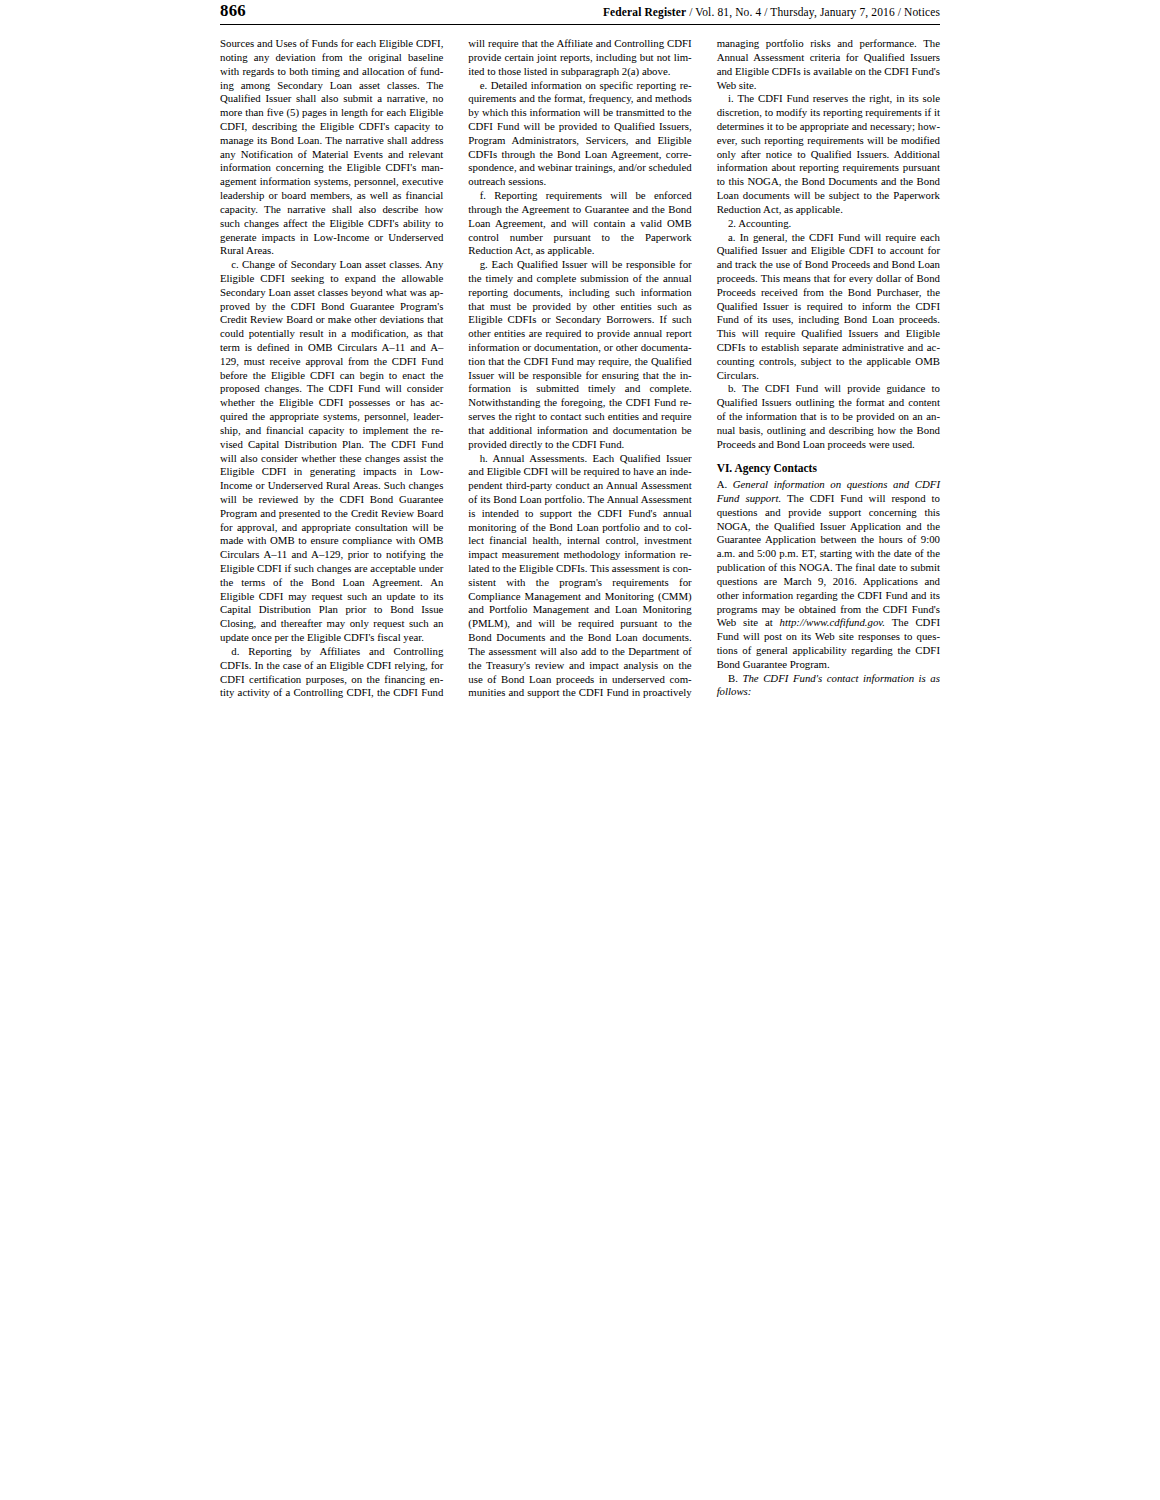866
Federal Register / Vol. 81, No. 4 / Thursday, January 7, 2016 / Notices
Sources and Uses of Funds for each Eligible CDFI, noting any deviation from the original baseline with regards to both timing and allocation of funding among Secondary Loan asset classes. The Qualified Issuer shall also submit a narrative, no more than five (5) pages in length for each Eligible CDFI, describing the Eligible CDFI's capacity to manage its Bond Loan. The narrative shall address any Notification of Material Events and relevant information concerning the Eligible CDFI's management information systems, personnel, executive leadership or board members, as well as financial capacity. The narrative shall also describe how such changes affect the Eligible CDFI's ability to generate impacts in Low-Income or Underserved Rural Areas.
c. Change of Secondary Loan asset classes. Any Eligible CDFI seeking to expand the allowable Secondary Loan asset classes beyond what was approved by the CDFI Bond Guarantee Program's Credit Review Board or make other deviations that could potentially result in a modification, as that term is defined in OMB Circulars A–11 and A–129, must receive approval from the CDFI Fund before the Eligible CDFI can begin to enact the proposed changes. The CDFI Fund will consider whether the Eligible CDFI possesses or has acquired the appropriate systems, personnel, leadership, and financial capacity to implement the revised Capital Distribution Plan. The CDFI Fund will also consider whether these changes assist the Eligible CDFI in generating impacts in Low-Income or Underserved Rural Areas. Such changes will be reviewed by the CDFI Bond Guarantee Program and presented to the Credit Review Board for approval, and appropriate consultation will be made with OMB to ensure compliance with OMB Circulars A–11 and A–129, prior to notifying the Eligible CDFI if such changes are acceptable under the terms of the Bond Loan Agreement. An Eligible CDFI may request such an update to its Capital Distribution Plan prior to Bond Issue Closing, and thereafter may only request such an update once per the Eligible CDFI's fiscal year.
d. Reporting by Affiliates and Controlling CDFIs. In the case of an Eligible CDFI relying, for CDFI certification purposes, on the financing entity activity of a Controlling CDFI, the CDFI Fund will require that the Affiliate and Controlling CDFI provide certain joint reports, including but not limited to those listed in subparagraph 2(a) above.
e. Detailed information on specific reporting requirements and the format, frequency, and methods by which this information will be transmitted to the CDFI Fund will be provided to Qualified Issuers, Program Administrators, Servicers, and Eligible CDFIs through the Bond Loan Agreement, correspondence, and webinar trainings, and/or scheduled outreach sessions.
f. Reporting requirements will be enforced through the Agreement to Guarantee and the Bond Loan Agreement, and will contain a valid OMB control number pursuant to the Paperwork Reduction Act, as applicable.
g. Each Qualified Issuer will be responsible for the timely and complete submission of the annual reporting documents, including such information that must be provided by other entities such as Eligible CDFIs or Secondary Borrowers. If such other entities are required to provide annual report information or documentation, or other documentation that the CDFI Fund may require, the Qualified Issuer will be responsible for ensuring that the information is submitted timely and complete. Notwithstanding the foregoing, the CDFI Fund reserves the right to contact such entities and require that additional information and documentation be provided directly to the CDFI Fund.
h. Annual Assessments. Each Qualified Issuer and Eligible CDFI will be required to have an independent third-party conduct an Annual Assessment of its Bond Loan portfolio. The Annual Assessment is intended to support the CDFI Fund's annual monitoring of the Bond Loan portfolio and to collect financial health, internal control, investment impact measurement methodology information related to the Eligible CDFIs. This assessment is consistent with the program's requirements for Compliance Management and Monitoring (CMM) and Portfolio Management and Loan Monitoring (PMLM), and will be required pursuant to the Bond Documents and the Bond Loan documents. The assessment will also add to the Department of the Treasury's review and impact analysis on the use of Bond Loan proceeds in underserved communities and support the CDFI Fund in proactively managing portfolio risks and performance. The Annual Assessment criteria for Qualified Issuers and Eligible CDFIs is available on the CDFI Fund's Web site.
i. The CDFI Fund reserves the right, in its sole discretion, to modify its reporting requirements if it determines it to be appropriate and necessary; however, such reporting requirements will be modified only after notice to Qualified Issuers. Additional information about reporting requirements pursuant to this NOGA, the Bond Documents and the Bond Loan documents will be subject to the Paperwork Reduction Act, as applicable.
2. Accounting.
a. In general, the CDFI Fund will require each Qualified Issuer and Eligible CDFI to account for and track the use of Bond Proceeds and Bond Loan proceeds. This means that for every dollar of Bond Proceeds received from the Bond Purchaser, the Qualified Issuer is required to inform the CDFI Fund of its uses, including Bond Loan proceeds. This will require Qualified Issuers and Eligible CDFIs to establish separate administrative and accounting controls, subject to the applicable OMB Circulars.
b. The CDFI Fund will provide guidance to Qualified Issuers outlining the format and content of the information that is to be provided on an annual basis, outlining and describing how the Bond Proceeds and Bond Loan proceeds were used.
VI. Agency Contacts
A. General information on questions and CDFI Fund support. The CDFI Fund will respond to questions and provide support concerning this NOGA, the Qualified Issuer Application and the Guarantee Application between the hours of 9:00 a.m. and 5:00 p.m. ET, starting with the date of the publication of this NOGA. The final date to submit questions are March 9, 2016. Applications and other information regarding the CDFI Fund and its programs may be obtained from the CDFI Fund's Web site at http://www.cdfifund.gov. The CDFI Fund will post on its Web site responses to questions of general applicability regarding the CDFI Bond Guarantee Program.
B. The CDFI Fund's contact information is as follows: